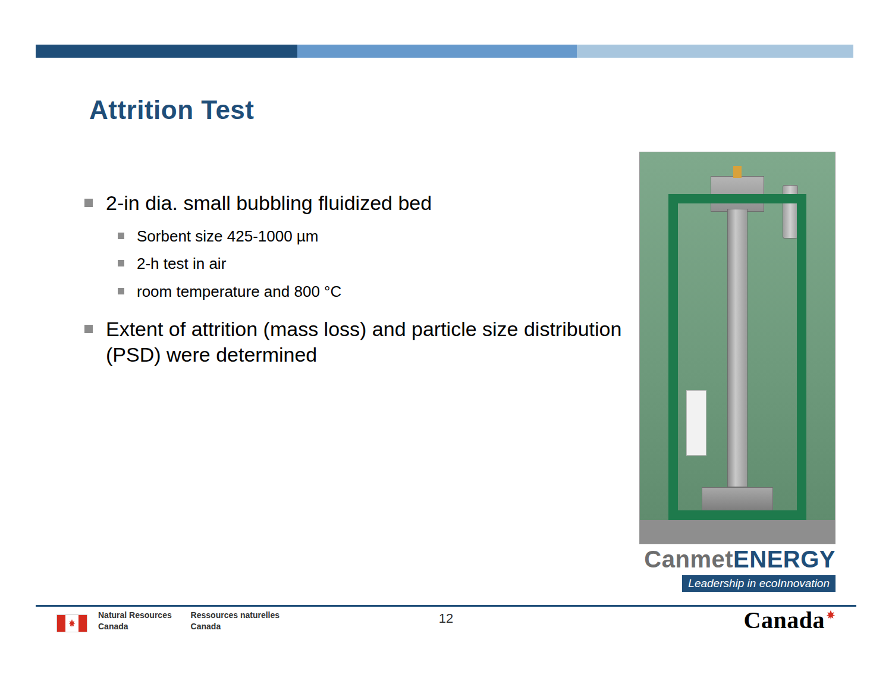Attrition Test
2-in dia. small bubbling fluidized bed
Sorbent size 425-1000 µm
2-h test in air
room temperature and 800 °C
Extent of attrition (mass loss) and particle size distribution (PSD) were determined
CanmetENERGY
Leadership in ecoInnovation
Natural Resources
Canada Ressources naturelles
Canada
12
Canada